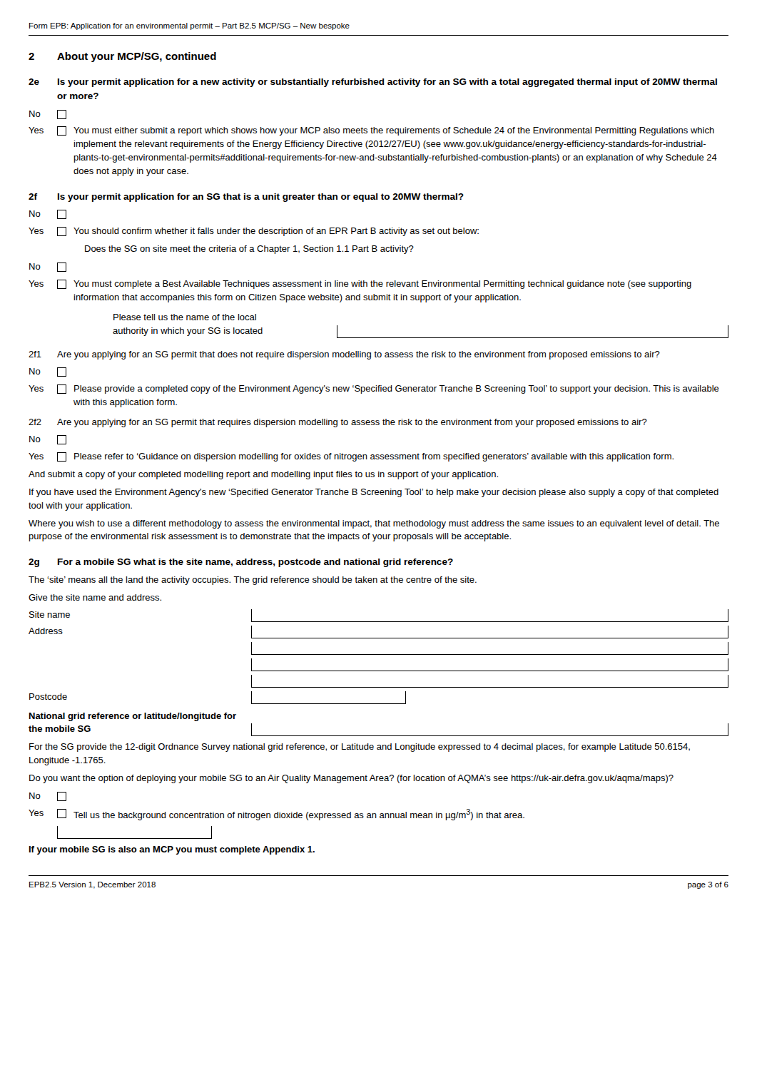Form EPB: Application for an environmental permit – Part B2.5 MCP/SG – New bespoke
2 About your MCP/SG, continued
2e Is your permit application for a new activity or substantially refurbished activity for an SG with a total aggregated thermal input of 20MW thermal or more?
No
Yes You must either submit a report which shows how your MCP also meets the requirements of Schedule 24 of the Environmental Permitting Regulations which implement the relevant requirements of the Energy Efficiency Directive (2012/27/EU) (see www.gov.uk/guidance/energy-efficiency-standards-for-industrial-plants-to-get-environmental-permits#additional-requirements-for-new-and-substantially-refurbished-combustion-plants) or an explanation of why Schedule 24 does not apply in your case.
2f Is your permit application for an SG that is a unit greater than or equal to 20MW thermal?
No
Yes You should confirm whether it falls under the description of an EPR Part B activity as set out below:
Does the SG on site meet the criteria of a Chapter 1, Section 1.1 Part B activity?
No
Yes You must complete a Best Available Techniques assessment in line with the relevant Environmental Permitting technical guidance note (see supporting information that accompanies this form on Citizen Space website) and submit it in support of your application.
Please tell us the name of the local
authority in which your SG is located
2f1 Are you applying for an SG permit that does not require dispersion modelling to assess the risk to the environment from proposed emissions to air?
No
Yes Please provide a completed copy of the Environment Agency's new ‘Specified Generator Tranche B Screening Tool’ to support your decision. This is available with this application form.
2f2 Are you applying for an SG permit that requires dispersion modelling to assess the risk to the environment from your proposed emissions to air?
No
Yes Please refer to ‘Guidance on dispersion modelling for oxides of nitrogen assessment from specified generators’ available with this application form.
And submit a copy of your completed modelling report and modelling input files to us in support of your application.
If you have used the Environment Agency's new ‘Specified Generator Tranche B Screening Tool’ to help make your decision please also supply a copy of that completed tool with your application.
Where you wish to use a different methodology to assess the environmental impact, that methodology must address the same issues to an equivalent level of detail. The purpose of the environmental risk assessment is to demonstrate that the impacts of your proposals will be acceptable.
2g For a mobile SG what is the site name, address, postcode and national grid reference?
The ‘site’ means all the land the activity occupies. The grid reference should be taken at the centre of the site.
Give the site name and address.
Site name
Address
Postcode
National grid reference or latitude/longitude for the mobile SG
For the SG provide the 12-digit Ordnance Survey national grid reference, or Latitude and Longitude expressed to 4 decimal places, for example Latitude 50.6154, Longitude -1.1765.
Do you want the option of deploying your mobile SG to an Air Quality Management Area? (for location of AQMA’s see https://uk-air.defra.gov.uk/aqma/maps)?
No
Yes Tell us the background concentration of nitrogen dioxide (expressed as an annual mean in µg/m3) in that area.
If your mobile SG is also an MCP you must complete Appendix 1.
EPB2.5 Version 1, December 2018 page 3 of 6